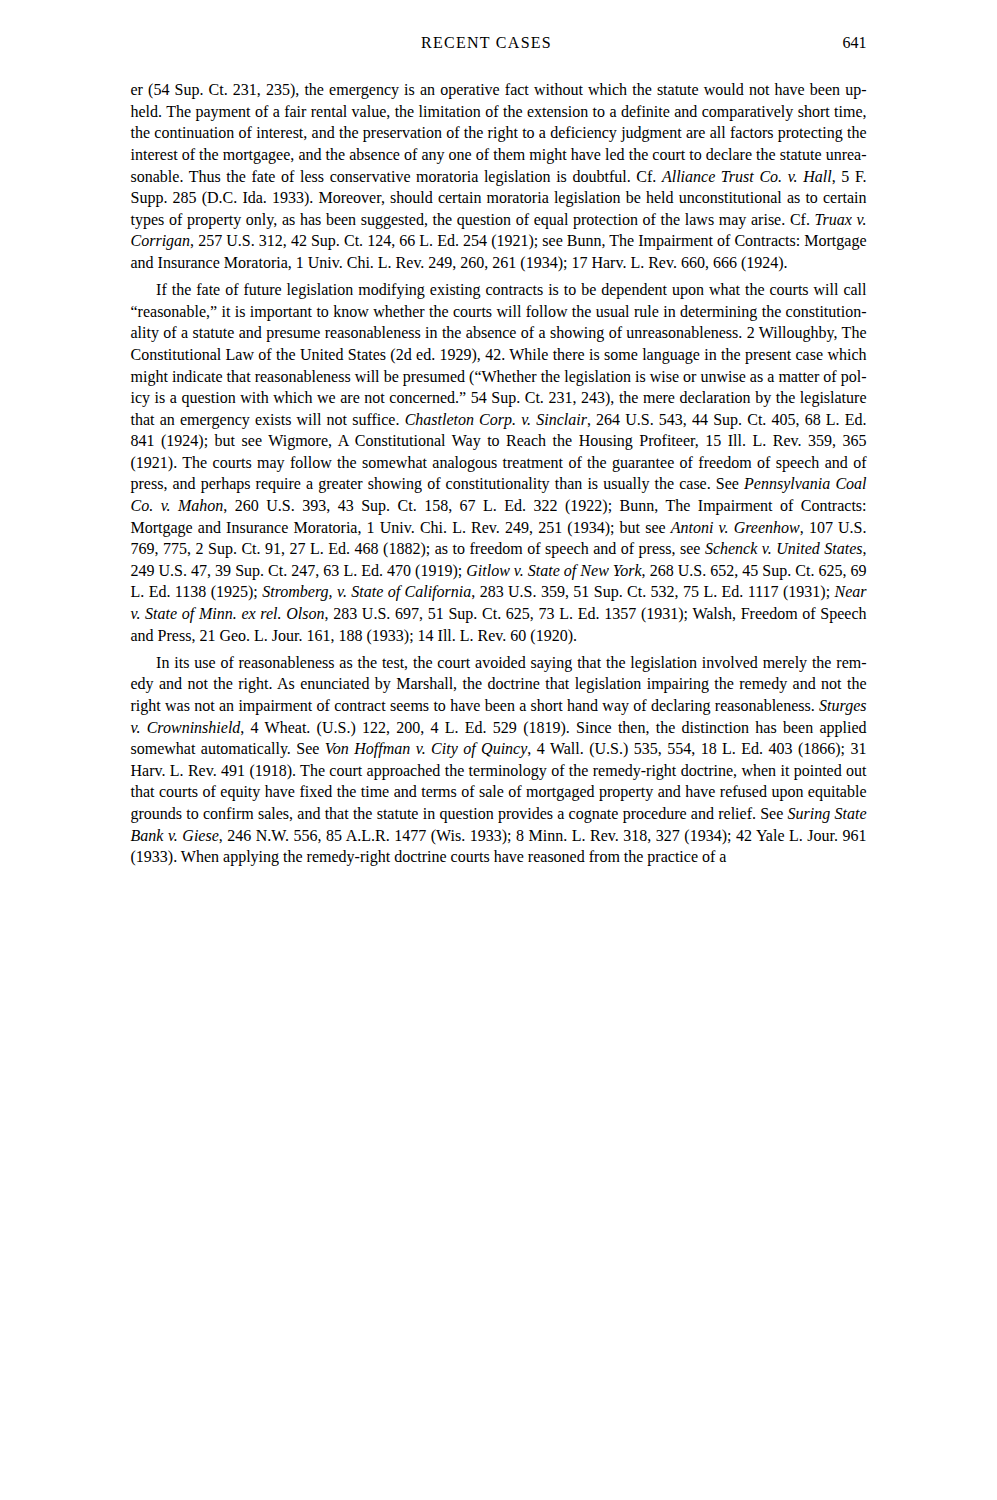RECENT CASES 641
er (54 Sup. Ct. 231, 235), the emergency is an operative fact without which the statute would not have been upheld. The payment of a fair rental value, the limitation of the extension to a definite and comparatively short time, the continuation of interest, and the preservation of the right to a deficiency judgment are all factors protecting the interest of the mortgagee, and the absence of any one of them might have led the court to declare the statute unreasonable. Thus the fate of less conservative moratoria legislation is doubtful. Cf. Alliance Trust Co. v. Hall, 5 F. Supp. 285 (D.C. Ida. 1933). Moreover, should certain moratoria legislation be held unconstitutional as to certain types of property only, as has been suggested, the question of equal protection of the laws may arise. Cf. Truax v. Corrigan, 257 U.S. 312, 42 Sup. Ct. 124, 66 L. Ed. 254 (1921); see Bunn, The Impairment of Contracts: Mortgage and Insurance Moratoria, 1 Univ. Chi. L. Rev. 249, 260, 261 (1934); 17 Harv. L. Rev. 660, 666 (1924).
If the fate of future legislation modifying existing contracts is to be dependent upon what the courts will call “reasonable,” it is important to know whether the courts will follow the usual rule in determining the constitutionality of a statute and presume reasonableness in the absence of a showing of unreasonableness. 2 Willoughby, The Constitutional Law of the United States (2d ed. 1929), 42. While there is some language in the present case which might indicate that reasonableness will be presumed (“Whether the legislation is wise or unwise as a matter of policy is a question with which we are not concerned.” 54 Sup. Ct. 231, 243), the mere declaration by the legislature that an emergency exists will not suffice. Chastleton Corp. v. Sinclair, 264 U.S. 543, 44 Sup. Ct. 405, 68 L. Ed. 841 (1924); but see Wigmore, A Constitutional Way to Reach the Housing Profiteer, 15 Ill. L. Rev. 359, 365 (1921). The courts may follow the somewhat analogous treatment of the guarantee of freedom of speech and of press, and perhaps require a greater showing of constitutionality than is usually the case. See Pennsylvania Coal Co. v. Mahon, 260 U.S. 393, 43 Sup. Ct. 158, 67 L. Ed. 322 (1922); Bunn, The Impairment of Contracts: Mortgage and Insurance Moratoria, 1 Univ. Chi. L. Rev. 249, 251 (1934); but see Antoni v. Greenhow, 107 U.S. 769, 775, 2 Sup. Ct. 91, 27 L. Ed. 468 (1882); as to freedom of speech and of press, see Schenck v. United States, 249 U.S. 47, 39 Sup. Ct. 247, 63 L. Ed. 470 (1919); Gitlow v. State of New York, 268 U.S. 652, 45 Sup. Ct. 625, 69 L. Ed. 1138 (1925); Stromberg, v. State of California, 283 U.S. 359, 51 Sup. Ct. 532, 75 L. Ed. 1117 (1931); Near v. State of Minn. ex rel. Olson, 283 U.S. 697, 51 Sup. Ct. 625, 73 L. Ed. 1357 (1931); Walsh, Freedom of Speech and Press, 21 Geo. L. Jour. 161, 188 (1933); 14 Ill. L. Rev. 60 (1920).
In its use of reasonableness as the test, the court avoided saying that the legislation involved merely the remedy and not the right. As enunciated by Marshall, the doctrine that legislation impairing the remedy and not the right was not an impairment of contract seems to have been a short hand way of declaring reasonableness. Sturges v. Crowninshield, 4 Wheat. (U.S.) 122, 200, 4 L. Ed. 529 (1819). Since then, the distinction has been applied somewhat automatically. See Von Hoffman v. City of Quincy, 4 Wall. (U.S.) 535, 554, 18 L. Ed. 403 (1866); 31 Harv. L. Rev. 491 (1918). The court approached the terminology of the remedy-right doctrine, when it pointed out that courts of equity have fixed the time and terms of sale of mortgaged property and have refused upon equitable grounds to confirm sales, and that the statute in question provides a cognate procedure and relief. See Suring State Bank v. Giese, 246 N.W. 556, 85 A.L.R. 1477 (Wis. 1933); 8 Minn. L. Rev. 318, 327 (1934); 42 Yale L. Jour. 961 (1933). When applying the remedy-right doctrine courts have reasoned from the practice of a